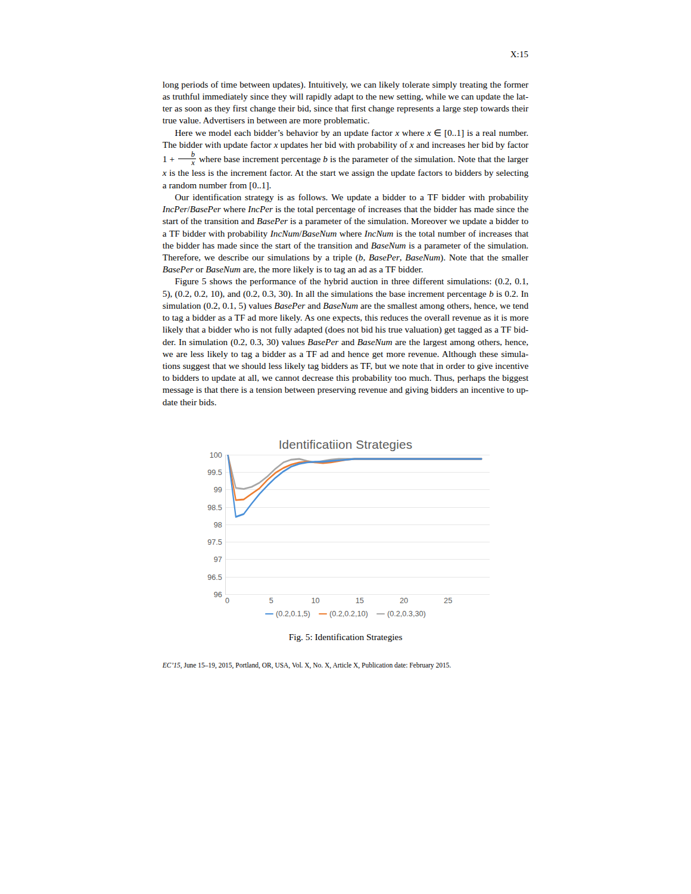X:15
long periods of time between updates). Intuitively, we can likely tolerate simply treating the former as truthful immediately since they will rapidly adapt to the new setting, while we can update the latter as soon as they first change their bid, since that first change represents a large step towards their true value. Advertisers in between are more problematic.
Here we model each bidder’s behavior by an update factor x where x ∈ [0..1] is a real number. The bidder with update factor x updates her bid with probability of x and increases her bid by factor 1 + bx where base increment percentage b is the parameter of the simulation. Note that the larger x is the less is the increment factor. At the start we assign the update factors to bidders by selecting a random number from [0..1].
Our identification strategy is as follows. We update a bidder to a TF bidder with probability IncPer/BasePer where IncPer is the total percentage of increases that the bidder has made since the start of the transition and BasePer is a parameter of the simulation. Moreover we update a bidder to a TF bidder with probability IncNum/BaseNum where IncNum is the total number of increases that the bidder has made since the start of the transition and BaseNum is a parameter of the simulation. Therefore, we describe our simulations by a triple (b, BasePer, BaseNum). Note that the smaller BasePer or BaseNum are, the more likely is to tag an ad as a TF bidder.
Figure 5 shows the performance of the hybrid auction in three different simulations: (0.2, 0.1, 5), (0.2, 0.2, 10), and (0.2, 0.3, 30). In all the simulations the base increment percentage b is 0.2. In simulation (0.2, 0.1, 5) values BasePer and BaseNum are the smallest among others, hence, we tend to tag a bidder as a TF ad more likely. As one expects, this reduces the overall revenue as it is more likely that a bidder who is not fully adapted (does not bid his true valuation) get tagged as a TF bidder. In simulation (0.2, 0.3, 30) values BasePer and BaseNum are the largest among others, hence, we are less likely to tag a bidder as a TF ad and hence get more revenue. Although these simulations suggest that we should less likely tag bidders as TF, but we note that in order to give incentive to bidders to update at all, we cannot decrease this probability too much. Thus, perhaps the biggest message is that there is a tension between preserving revenue and giving bidders an incentive to update their bids.
Identificatiion Strategies
100
99.5
99
98.5
98
97.5
97
96.5
96
0 5 10 15 20 25
(0.2,0.1,5) (0.2,0.2,10) (0.2,0.3,30)
Fig. 5: Identification Strategies
EC’15, June 15–19, 2015, Portland, OR, USA, Vol. X, No. X, Article X, Publication date: February 2015.